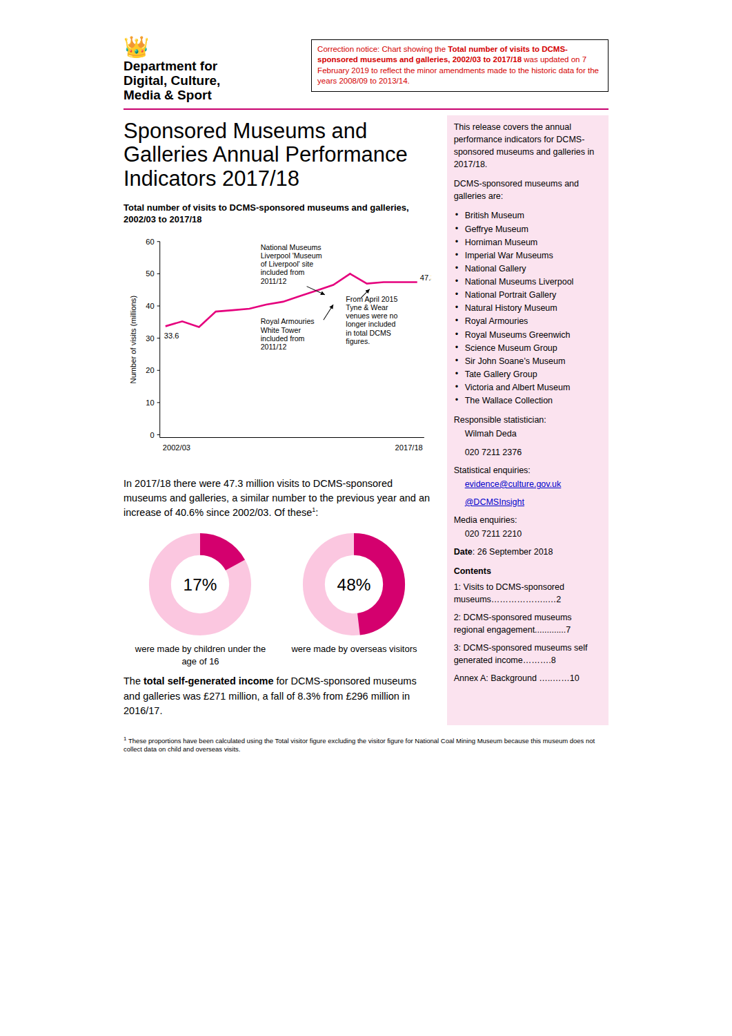👑
Department for
Digital, Culture,
Media & Sport
Correction notice: Chart showing the Total number of visits to DCMS-sponsored museums and galleries, 2002/03 to 2017/18 was updated on 7 February 2019 to reflect the minor amendments made to the historic data for the years 2008/09 to 2013/14.
Sponsored Museums and Galleries Annual Performance Indicators 2017/18
Total number of visits to DCMS-sponsored museums and galleries, 2002/03 to 2017/18
60 50 40 30 20 10 0 Number of visits (millions) 33.6 47.3 National Museums Liverpool 'Museum of Liverpool' site included from 2011/12 Royal Armouries White Tower included from 2011/12 From April 2015 Tyne & Wear venues were no longer included in total DCMS figures. 2002/03 2017/18
In 2017/18 there were 47.3 million visits to DCMS-sponsored museums and galleries, a similar number to the previous year and an increase of 40.6% since 2002/03. Of these1:
17%
were made by children under the age of 16
48%
were made by overseas visitors
The total self-generated income for DCMS-sponsored museums and galleries was £271 million, a fall of 8.3% from £296 million in 2016/17.
This release covers the annual performance indicators for DCMS-sponsored museums and galleries in 2017/18.
DCMS-sponsored museums and galleries are:
British Museum
Geffrye Museum
Horniman Museum
Imperial War Museums
National Gallery
National Museums Liverpool
National Portrait Gallery
Natural History Museum
Royal Armouries
Royal Museums Greenwich
Science Museum Group
Sir John Soane’s Museum
Tate Gallery Group
Victoria and Albert Museum
The Wallace Collection
Responsible statistician:
Wilmah Deda
020 7211 2376
Statistical enquiries:
evidence@culture.gov.uk
@DCMSInsight
Media enquiries:
020 7211 2210
Date: 26 September 2018
Contents
1: Visits to DCMS-sponsored museums………………..…2
2: DCMS-sponsored museums regional engagement.............7
3: DCMS-sponsored museums self generated income……….8
Annex A: Background …..……10
1 These proportions have been calculated using the Total visitor figure excluding the visitor figure for National Coal Mining Museum because this museum does not collect data on child and overseas visits.